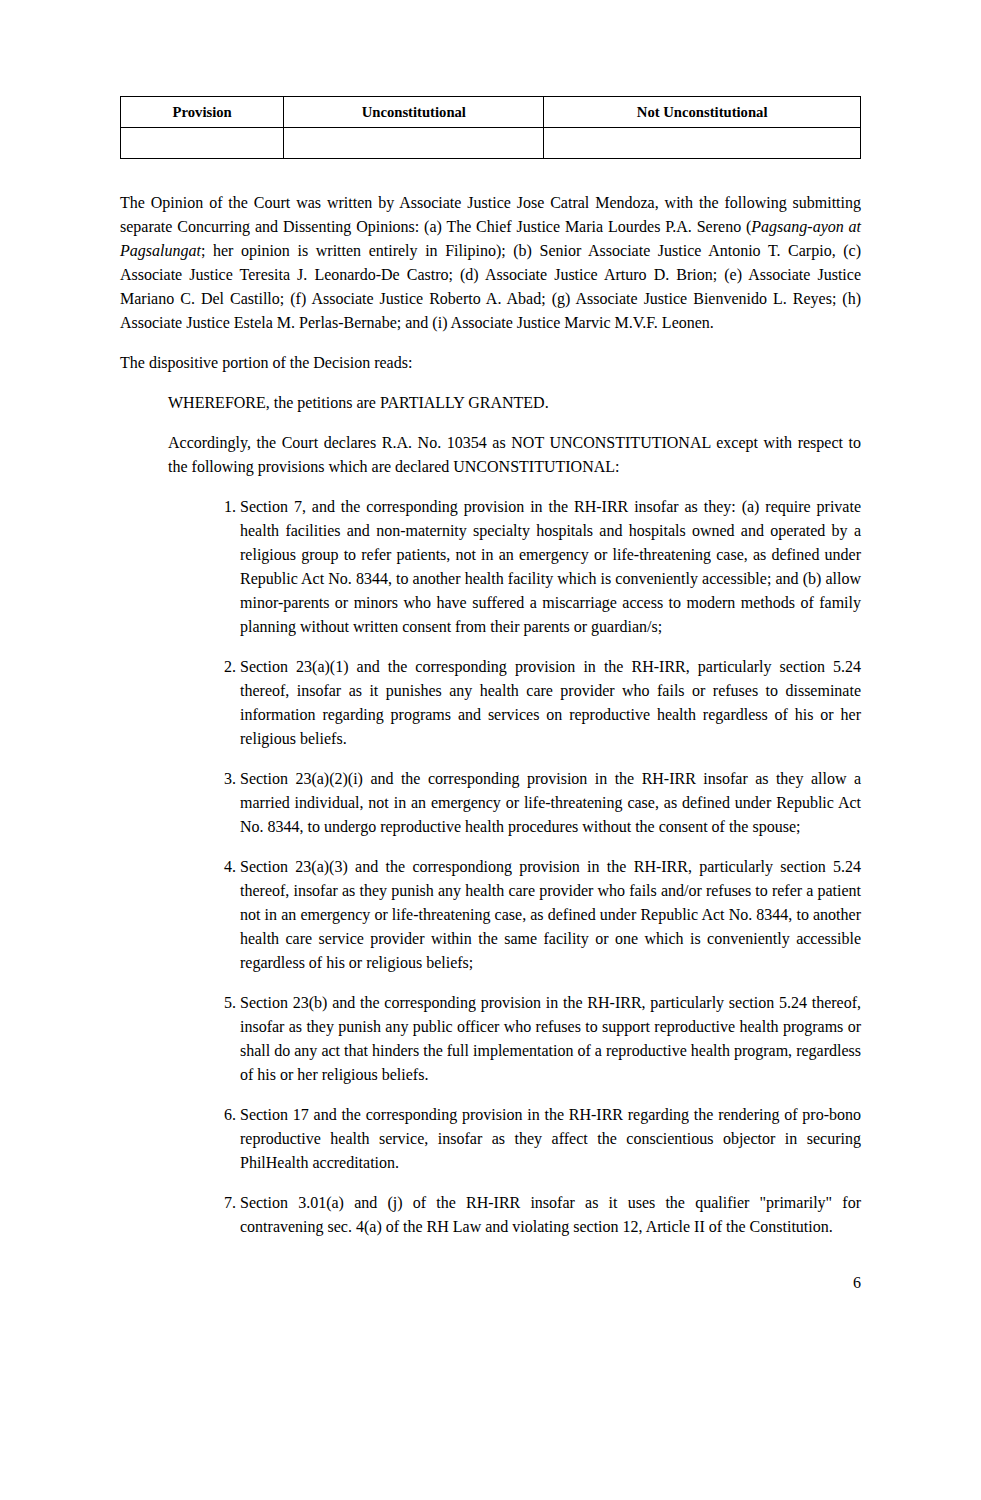| Provision | Unconstitutional | Not Unconstitutional |
| --- | --- | --- |
The Opinion of the Court was written by Associate Justice Jose Catral Mendoza, with the following submitting separate Concurring and Dissenting Opinions: (a) The Chief Justice Maria Lourdes P.A. Sereno (Pagsang-ayon at Pagsalungat; her opinion is written entirely in Filipino); (b) Senior Associate Justice Antonio T. Carpio, (c) Associate Justice Teresita J. Leonardo-De Castro; (d) Associate Justice Arturo D. Brion; (e) Associate Justice Mariano C. Del Castillo; (f) Associate Justice Roberto A. Abad; (g) Associate Justice Bienvenido L. Reyes; (h) Associate Justice Estela M. Perlas-Bernabe; and (i) Associate Justice Marvic M.V.F. Leonen.
The dispositive portion of the Decision reads:
WHEREFORE, the petitions are PARTIALLY GRANTED.
Accordingly, the Court declares R.A. No. 10354 as NOT UNCONSTITUTIONAL except with respect to the following provisions which are declared UNCONSTITUTIONAL:
Section 7, and the corresponding provision in the RH-IRR insofar as they: (a) require private health facilities and non-maternity specialty hospitals and hospitals owned and operated by a religious group to refer patients, not in an emergency or life-threatening case, as defined under Republic Act No. 8344, to another health facility which is conveniently accessible; and (b) allow minor-parents or minors who have suffered a miscarriage access to modern methods of family planning without written consent from their parents or guardian/s;
Section 23(a)(1) and the corresponding provision in the RH-IRR, particularly section 5.24 thereof, insofar as it punishes any health care provider who fails or refuses to disseminate information regarding programs and services on reproductive health regardless of his or her religious beliefs.
Section 23(a)(2)(i) and the corresponding provision in the RH-IRR insofar as they allow a married individual, not in an emergency or life-threatening case, as defined under Republic Act No. 8344, to undergo reproductive health procedures without the consent of the spouse;
Section 23(a)(3) and the correspondiong provision in the RH-IRR, particularly section 5.24 thereof, insofar as they punish any health care provider who fails and/or refuses to refer a patient not in an emergency or life-threatening case, as defined under Republic Act No. 8344, to another health care service provider within the same facility or one which is conveniently accessible regardless of his or religious beliefs;
Section 23(b) and the corresponding provision in the RH-IRR, particularly section 5.24 thereof, insofar as they punish any public officer who refuses to support reproductive health programs or shall do any act that hinders the full implementation of a reproductive health program, regardless of his or her religious beliefs.
Section 17 and the corresponding provision in the RH-IRR regarding the rendering of pro-bono reproductive health service, insofar as they affect the conscientious objector in securing PhilHealth accreditation.
Section 3.01(a) and (j) of the RH-IRR insofar as it uses the qualifier "primarily" for contravening sec. 4(a) of the RH Law and violating section 12, Article II of the Constitution.
6